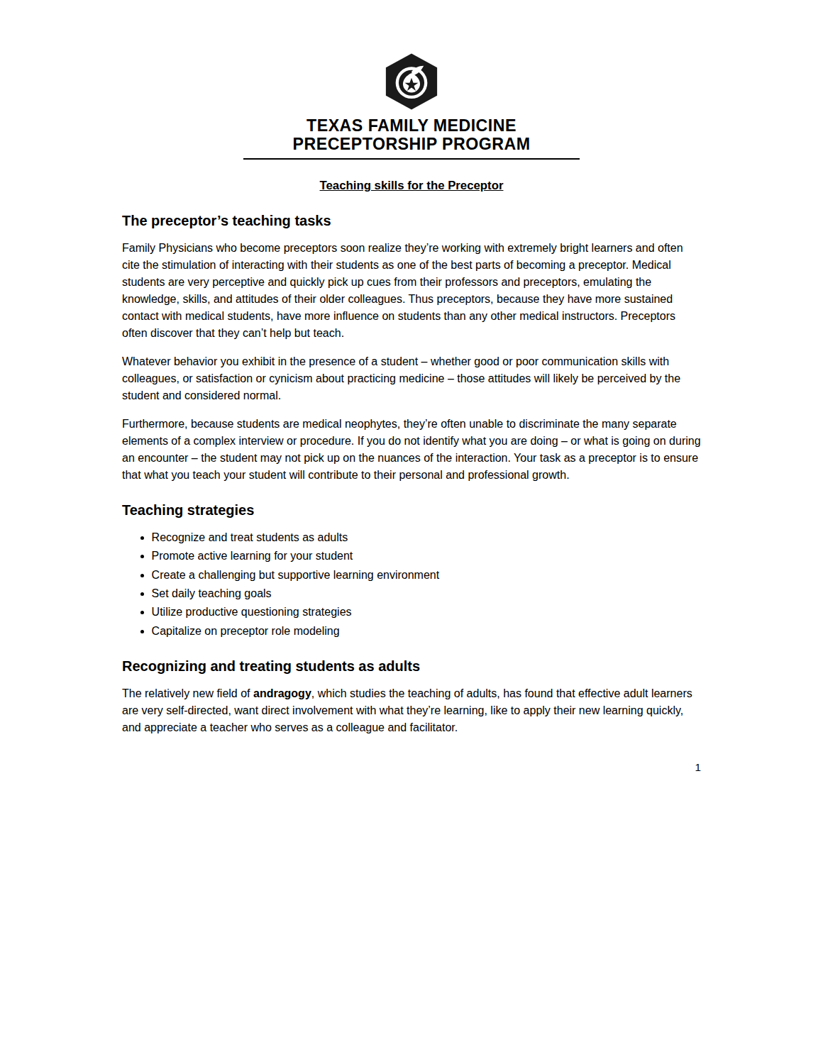Texas Family Medicine
Preceptorship Program
Teaching skills for the Preceptor
The preceptor’s teaching tasks
Family Physicians who become preceptors soon realize they’re working with extremely bright learners and often cite the stimulation of interacting with their students as one of the best parts of becoming a preceptor. Medical students are very perceptive and quickly pick up cues from their professors and preceptors, emulating the knowledge, skills, and attitudes of their older colleagues. Thus preceptors, because they have more sustained contact with medical students, have more influence on students than any other medical instructors. Preceptors often discover that they can’t help but teach.
Whatever behavior you exhibit in the presence of a student – whether good or poor communication skills with colleagues, or satisfaction or cynicism about practicing medicine – those attitudes will likely be perceived by the student and considered normal.
Furthermore, because students are medical neophytes, they’re often unable to discriminate the many separate elements of a complex interview or procedure. If you do not identify what you are doing – or what is going on during an encounter – the student may not pick up on the nuances of the interaction. Your task as a preceptor is to ensure that what you teach your student will contribute to their personal and professional growth.
Teaching strategies
Recognize and treat students as adults
Promote active learning for your student
Create a challenging but supportive learning environment
Set daily teaching goals
Utilize productive questioning strategies
Capitalize on preceptor role modeling
Recognizing and treating students as adults
The relatively new field of andragogy, which studies the teaching of adults, has found that effective adult learners are very self-directed, want direct involvement with what they’re learning, like to apply their new learning quickly, and appreciate a teacher who serves as a colleague and facilitator.
1